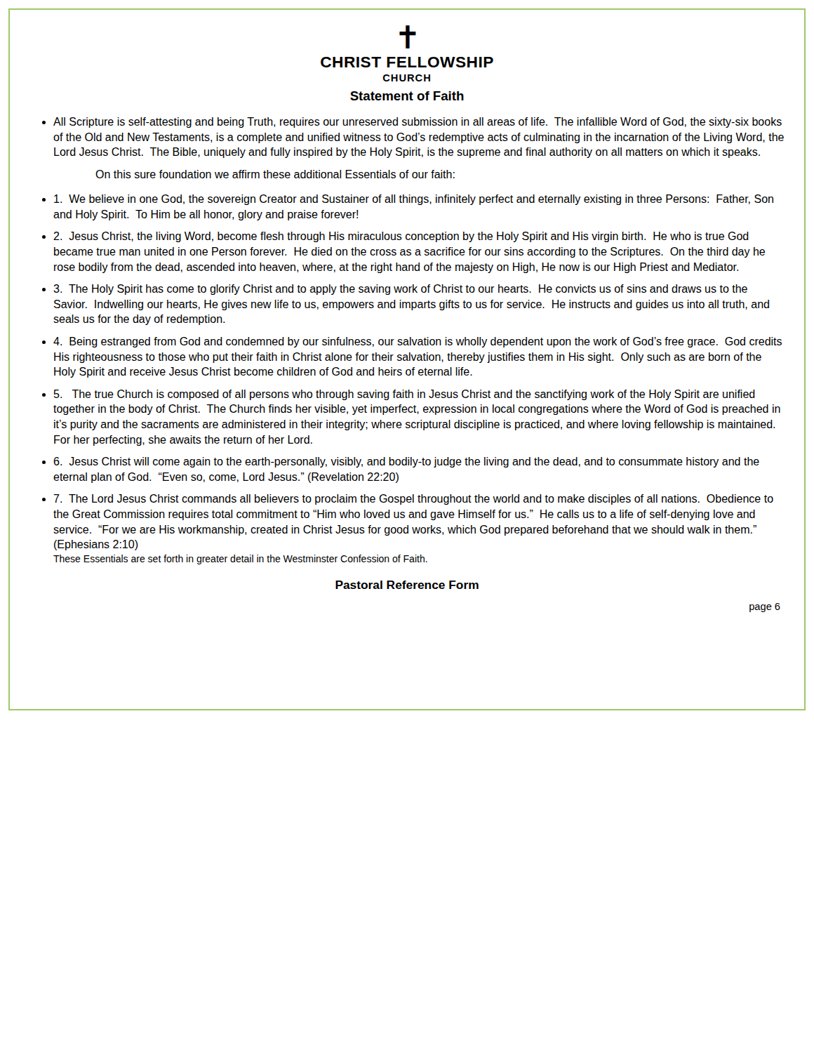✝
CHRIST FELLOWSHIP
CHURCH
Statement of Faith
All Scripture is self-attesting and being Truth, requires our unreserved submission in all areas of life. The infallible Word of God, the sixty-six books of the Old and New Testaments, is a complete and unified witness to God’s redemptive acts of culminating in the incarnation of the Living Word, the Lord Jesus Christ. The Bible, uniquely and fully inspired by the Holy Spirit, is the supreme and final authority on all matters on which it speaks.
On this sure foundation we affirm these additional Essentials of our faith:
1. We believe in one God, the sovereign Creator and Sustainer of all things, infinitely perfect and eternally existing in three Persons: Father, Son and Holy Spirit. To Him be all honor, glory and praise forever!
2. Jesus Christ, the living Word, become flesh through His miraculous conception by the Holy Spirit and His virgin birth. He who is true God became true man united in one Person forever. He died on the cross as a sacrifice for our sins according to the Scriptures. On the third day he rose bodily from the dead, ascended into heaven, where, at the right hand of the majesty on High, He now is our High Priest and Mediator.
3. The Holy Spirit has come to glorify Christ and to apply the saving work of Christ to our hearts. He convicts us of sins and draws us to the Savior. Indwelling our hearts, He gives new life to us, empowers and imparts gifts to us for service. He instructs and guides us into all truth, and seals us for the day of redemption.
4. Being estranged from God and condemned by our sinfulness, our salvation is wholly dependent upon the work of God’s free grace. God credits His righteousness to those who put their faith in Christ alone for their salvation, thereby justifies them in His sight. Only such as are born of the Holy Spirit and receive Jesus Christ become children of God and heirs of eternal life.
5. The true Church is composed of all persons who through saving faith in Jesus Christ and the sanctifying work of the Holy Spirit are unified together in the body of Christ. The Church finds her visible, yet imperfect, expression in local congregations where the Word of God is preached in it’s purity and the sacraments are administered in their integrity; where scriptural discipline is practiced, and where loving fellowship is maintained. For her perfecting, she awaits the return of her Lord.
6. Jesus Christ will come again to the earth-personally, visibly, and bodily-to judge the living and the dead, and to consummate history and the eternal plan of God. “Even so, come, Lord Jesus.” (Revelation 22:20)
7. The Lord Jesus Christ commands all believers to proclaim the Gospel throughout the world and to make disciples of all nations. Obedience to the Great Commission requires total commitment to “Him who loved us and gave Himself for us.” He calls us to a life of self-denying love and service. “For we are His workmanship, created in Christ Jesus for good works, which God prepared beforehand that we should walk in them.” (Ephesians 2:10)
These Essentials are set forth in greater detail in the Westminster Confession of Faith.
Pastoral Reference Form
page 6